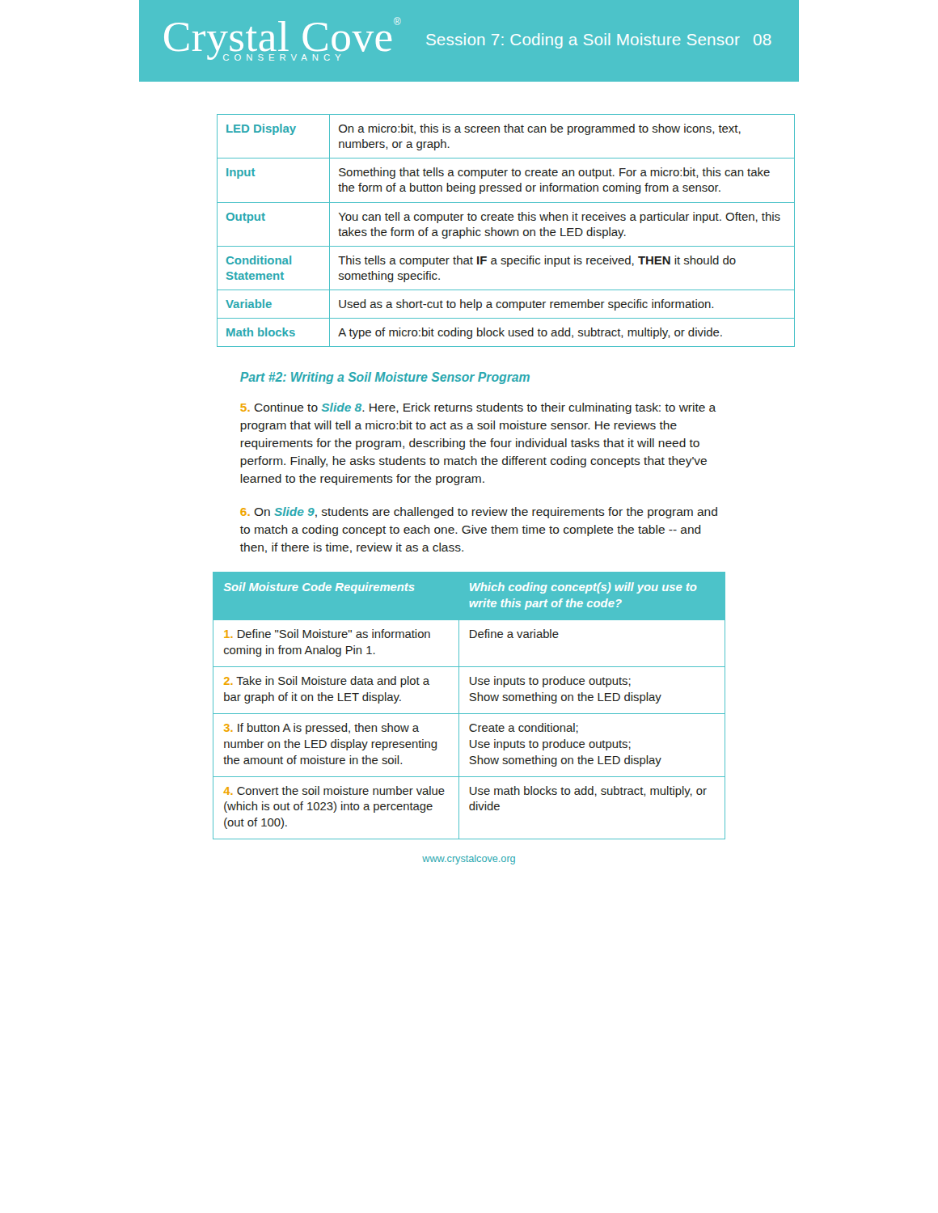Crystal Cove® CONSERVANCY
Session 7: Coding a Soil Moisture Sensor 08
| LED Display | On a micro:bit, this is a screen that can be programmed to show icons, text, numbers, or a graph. |
| Input | Something that tells a computer to create an output. For a micro:bit, this can take the form of a button being pressed or information coming from a sensor. |
| Output | You can tell a computer to create this when it receives a particular input. Often, this takes the form of a graphic shown on the LED display. |
| Conditional Statement | This tells a computer that IF a specific input is received, THEN it should do something specific. |
| Variable | Used as a short-cut to help a computer remember specific information. |
| Math blocks | A type of micro:bit coding block used to add, subtract, multiply, or divide. |
Part #2: Writing a Soil Moisture Sensor Program
5. Continue to Slide 8. Here, Erick returns students to their culminating task: to write a program that will tell a micro:bit to act as a soil moisture sensor. He reviews the requirements for the program, describing the four individual tasks that it will need to perform. Finally, he asks students to match the different coding concepts that they've learned to the requirements for the program.
6. On Slide 9, students are challenged to review the requirements for the program and to match a coding concept to each one. Give them time to complete the table -- and then, if there is time, review it as a class.
| Soil Moisture Code Requirements | Which coding concept(s) will you use to write this part of the code? |
| --- | --- |
| 1. Define "Soil Moisture" as information coming in from Analog Pin 1. | Define a variable |
| 2. Take in Soil Moisture data and plot a bar graph of it on the LET display. | Use inputs to produce outputs; Show something on the LED display |
| 3. If button A is pressed, then show a number on the LED display representing the amount of moisture in the soil. | Create a conditional; Use inputs to produce outputs; Show something on the LED display |
| 4. Convert the soil moisture number value (which is out of 1023) into a percentage (out of 100). | Use math blocks to add, subtract, multiply, or divide |
www.crystalcove.org